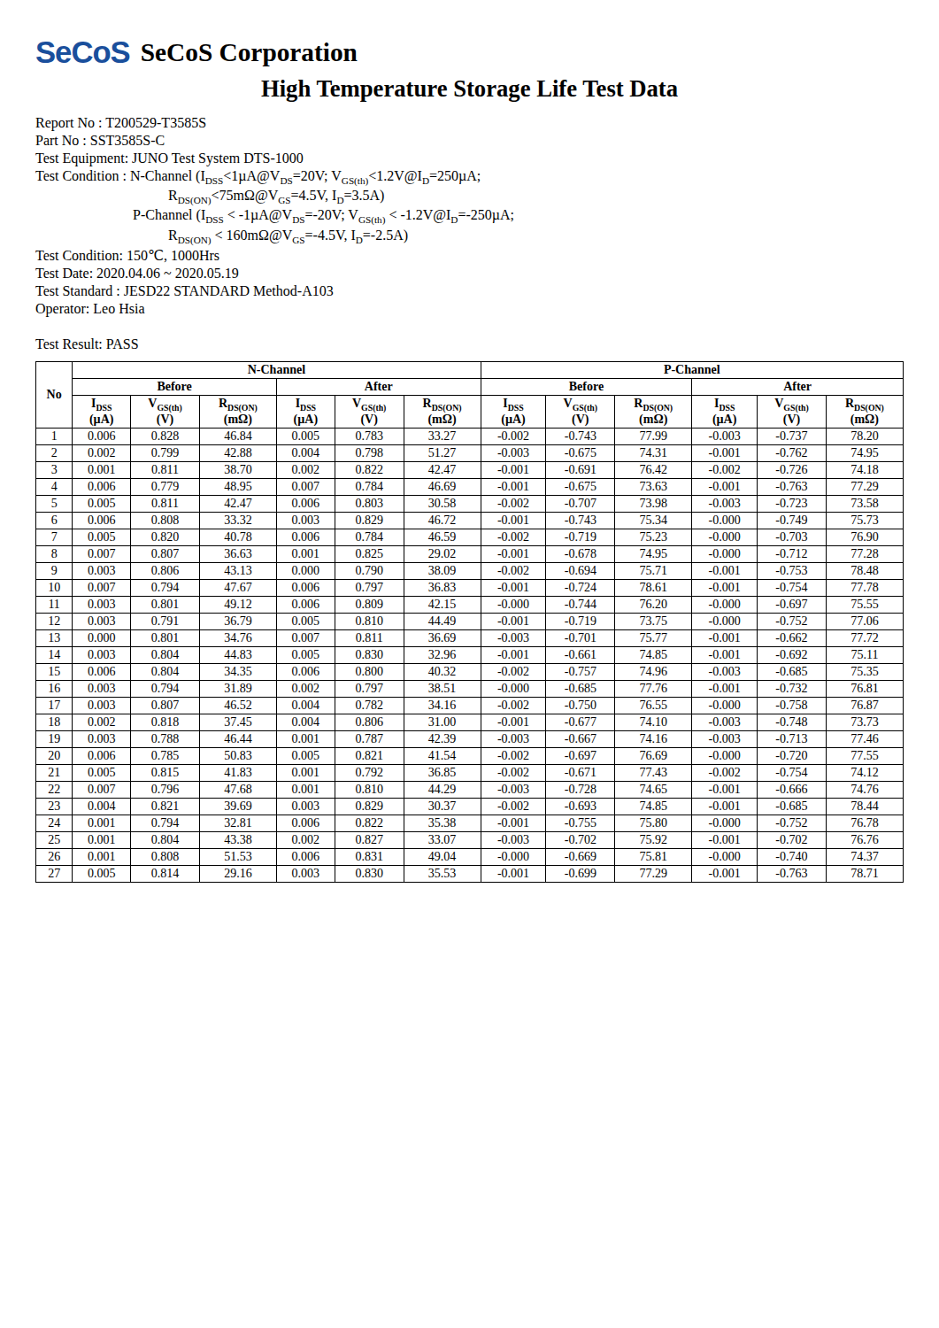SeCoS SeCoS Corporation
High Temperature Storage Life Test Data
Report No : T200529-T3585S
Part No : SST3585S-C
Test Equipment: JUNO Test System DTS-1000
Test Condition : N-Channel (IDSS<1µA@VDS=20V; VGS(th)<1.2V@ID=250µA;
RDS(ON)<75mΩ@VGS=4.5V, ID=3.5A)
P-Channel (IDSS < -1µA@VDS=-20V; VGS(th) < -1.2V@ID=-250µA;
RDS(ON) < 160mΩ@VGS=-4.5V, ID=-2.5A)
Test Condition: 150℃, 1000Hrs
Test Date: 2020.04.06 ~ 2020.05.19
Test Standard : JESD22 STANDARD Method-A103
Operator: Leo Hsia
Test Result: PASS
| No | N-Channel | P-Channel |
| --- | --- | --- |
| Before | After | Before | After |
| I DSS (µA) | V GS(th) (V) | R DS(ON) (mΩ) | I DSS (µA) | V GS(th) (V) | R DS(ON) (mΩ) | I DSS (µA) | V GS(th) (V) | R DS(ON) (mΩ) | I DSS (µA) | V GS(th) (V) | R DS(ON) (mΩ) |
| 1 | 0.006 | 0.828 | 46.84 | 0.005 | 0.783 | 33.27 | -0.002 | -0.743 | 77.99 | -0.003 | -0.737 | 78.20 |
| 2 | 0.002 | 0.799 | 42.88 | 0.004 | 0.798 | 51.27 | -0.003 | -0.675 | 74.31 | -0.001 | -0.762 | 74.95 |
| 3 | 0.001 | 0.811 | 38.70 | 0.002 | 0.822 | 42.47 | -0.001 | -0.691 | 76.42 | -0.002 | -0.726 | 74.18 |
| 4 | 0.006 | 0.779 | 48.95 | 0.007 | 0.784 | 46.69 | -0.001 | -0.675 | 73.63 | -0.001 | -0.763 | 77.29 |
| 5 | 0.005 | 0.811 | 42.47 | 0.006 | 0.803 | 30.58 | -0.002 | -0.707 | 73.98 | -0.003 | -0.723 | 73.58 |
| 6 | 0.006 | 0.808 | 33.32 | 0.003 | 0.829 | 46.72 | -0.001 | -0.743 | 75.34 | -0.000 | -0.749 | 75.73 |
| 7 | 0.005 | 0.820 | 40.78 | 0.006 | 0.784 | 46.59 | -0.002 | -0.719 | 75.23 | -0.000 | -0.703 | 76.90 |
| 8 | 0.007 | 0.807 | 36.63 | 0.001 | 0.825 | 29.02 | -0.001 | -0.678 | 74.95 | -0.000 | -0.712 | 77.28 |
| 9 | 0.003 | 0.806 | 43.13 | 0.000 | 0.790 | 38.09 | -0.002 | -0.694 | 75.71 | -0.001 | -0.753 | 78.48 |
| 10 | 0.007 | 0.794 | 47.67 | 0.006 | 0.797 | 36.83 | -0.001 | -0.724 | 78.61 | -0.001 | -0.754 | 77.78 |
| 11 | 0.003 | 0.801 | 49.12 | 0.006 | 0.809 | 42.15 | -0.000 | -0.744 | 76.20 | -0.000 | -0.697 | 75.55 |
| 12 | 0.003 | 0.791 | 36.79 | 0.005 | 0.810 | 44.49 | -0.001 | -0.719 | 73.75 | -0.000 | -0.752 | 77.06 |
| 13 | 0.000 | 0.801 | 34.76 | 0.007 | 0.811 | 36.69 | -0.003 | -0.701 | 75.77 | -0.001 | -0.662 | 77.72 |
| 14 | 0.003 | 0.804 | 44.83 | 0.005 | 0.830 | 32.96 | -0.001 | -0.661 | 74.85 | -0.001 | -0.692 | 75.11 |
| 15 | 0.006 | 0.804 | 34.35 | 0.006 | 0.800 | 40.32 | -0.002 | -0.757 | 74.96 | -0.003 | -0.685 | 75.35 |
| 16 | 0.003 | 0.794 | 31.89 | 0.002 | 0.797 | 38.51 | -0.000 | -0.685 | 77.76 | -0.001 | -0.732 | 76.81 |
| 17 | 0.003 | 0.807 | 46.52 | 0.004 | 0.782 | 34.16 | -0.002 | -0.750 | 76.55 | -0.000 | -0.758 | 76.87 |
| 18 | 0.002 | 0.818 | 37.45 | 0.004 | 0.806 | 31.00 | -0.001 | -0.677 | 74.10 | -0.003 | -0.748 | 73.73 |
| 19 | 0.003 | 0.788 | 46.44 | 0.001 | 0.787 | 42.39 | -0.003 | -0.667 | 74.16 | -0.003 | -0.713 | 77.46 |
| 20 | 0.006 | 0.785 | 50.83 | 0.005 | 0.821 | 41.54 | -0.002 | -0.697 | 76.69 | -0.000 | -0.720 | 77.55 |
| 21 | 0.005 | 0.815 | 41.83 | 0.001 | 0.792 | 36.85 | -0.002 | -0.671 | 77.43 | -0.002 | -0.754 | 74.12 |
| 22 | 0.007 | 0.796 | 47.68 | 0.001 | 0.810 | 44.29 | -0.003 | -0.728 | 74.65 | -0.001 | -0.666 | 74.76 |
| 23 | 0.004 | 0.821 | 39.69 | 0.003 | 0.829 | 30.37 | -0.002 | -0.693 | 74.85 | -0.001 | -0.685 | 78.44 |
| 24 | 0.001 | 0.794 | 32.81 | 0.006 | 0.822 | 35.38 | -0.001 | -0.755 | 75.80 | -0.000 | -0.752 | 76.78 |
| 25 | 0.001 | 0.804 | 43.38 | 0.002 | 0.827 | 33.07 | -0.003 | -0.702 | 75.92 | -0.001 | -0.702 | 76.76 |
| 26 | 0.001 | 0.808 | 51.53 | 0.006 | 0.831 | 49.04 | -0.000 | -0.669 | 75.81 | -0.000 | -0.740 | 74.37 |
| 27 | 0.005 | 0.814 | 29.16 | 0.003 | 0.830 | 35.53 | -0.001 | -0.699 | 77.29 | -0.001 | -0.763 | 78.71 |